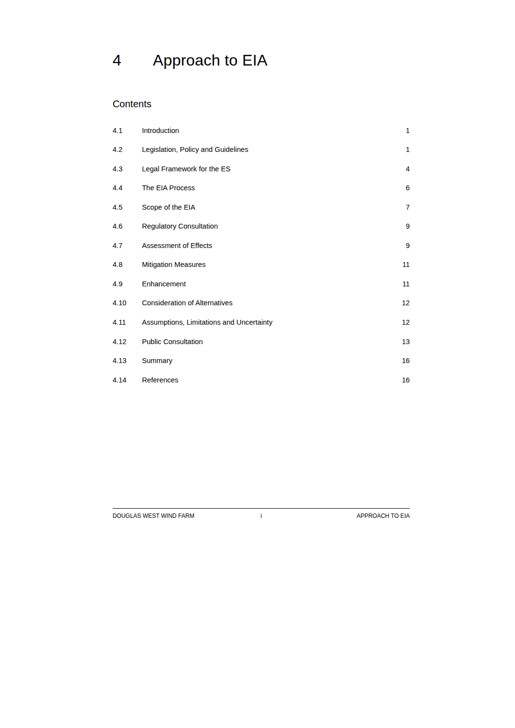4 Approach to EIA
Contents
| 4.1 | Introduction | 1 |
| 4.2 | Legislation, Policy and Guidelines | 1 |
| 4.3 | Legal Framework for the ES | 4 |
| 4.4 | The EIA Process | 6 |
| 4.5 | Scope of the EIA | 7 |
| 4.6 | Regulatory Consultation | 9 |
| 4.7 | Assessment of Effects | 9 |
| 4.8 | Mitigation Measures | 11 |
| 4.9 | Enhancement | 11 |
| 4.10 | Consideration of Alternatives | 12 |
| 4.11 | Assumptions, Limitations and Uncertainty | 12 |
| 4.12 | Public Consultation | 13 |
| 4.13 | Summary | 16 |
| 4.14 | References | 16 |
DOUGLAS WEST WIND FARM
i
APPROACH TO EIA